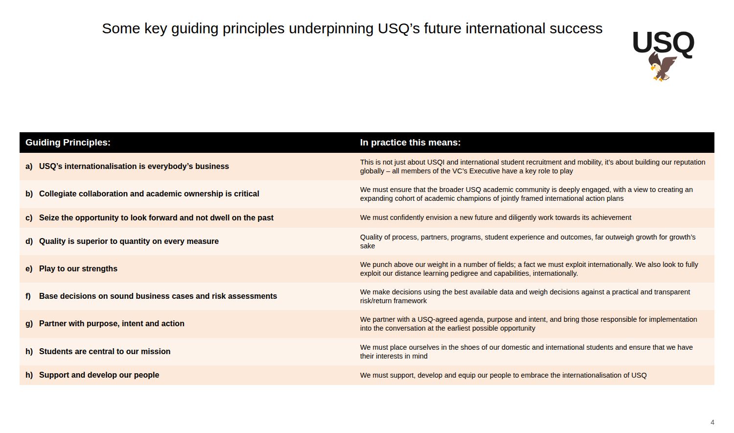Some key guiding principles underpinning USQ’s future international success
USQ
🦅
| Guiding Principles: | In practice this means: |
| --- | --- |
| a) USQ’s internationalisation is everybody’s business | This is not just about USQI and international student recruitment and mobility, it’s about building our reputation globally – all members of the VC’s Executive have a key role to play |
| b) Collegiate collaboration and academic ownership is critical | We must ensure that the broader USQ academic community is deeply engaged, with a view to creating an expanding cohort of academic champions of jointly framed international action plans |
| c) Seize the opportunity to look forward and not dwell on the past | We must confidently envision a new future and diligently work towards its achievement |
| d) Quality is superior to quantity on every measure | Quality of process, partners, programs, student experience and outcomes, far outweigh growth for growth’s sake |
| e) Play to our strengths | We punch above our weight in a number of fields; a fact we must exploit internationally. We also look to fully exploit our distance learning pedigree and capabilities, internationally. |
| f) Base decisions on sound business cases and risk assessments | We make decisions using the best available data and weigh decisions against a practical and transparent risk/return framework |
| g) Partner with purpose, intent and action | We partner with a USQ-agreed agenda, purpose and intent, and bring those responsible for implementation into the conversation at the earliest possible opportunity |
| h) Students are central to our mission | We must place ourselves in the shoes of our domestic and international students and ensure that we have their interests in mind |
| h) Support and develop our people | We must support, develop and equip our people to embrace the internationalisation of USQ |
4